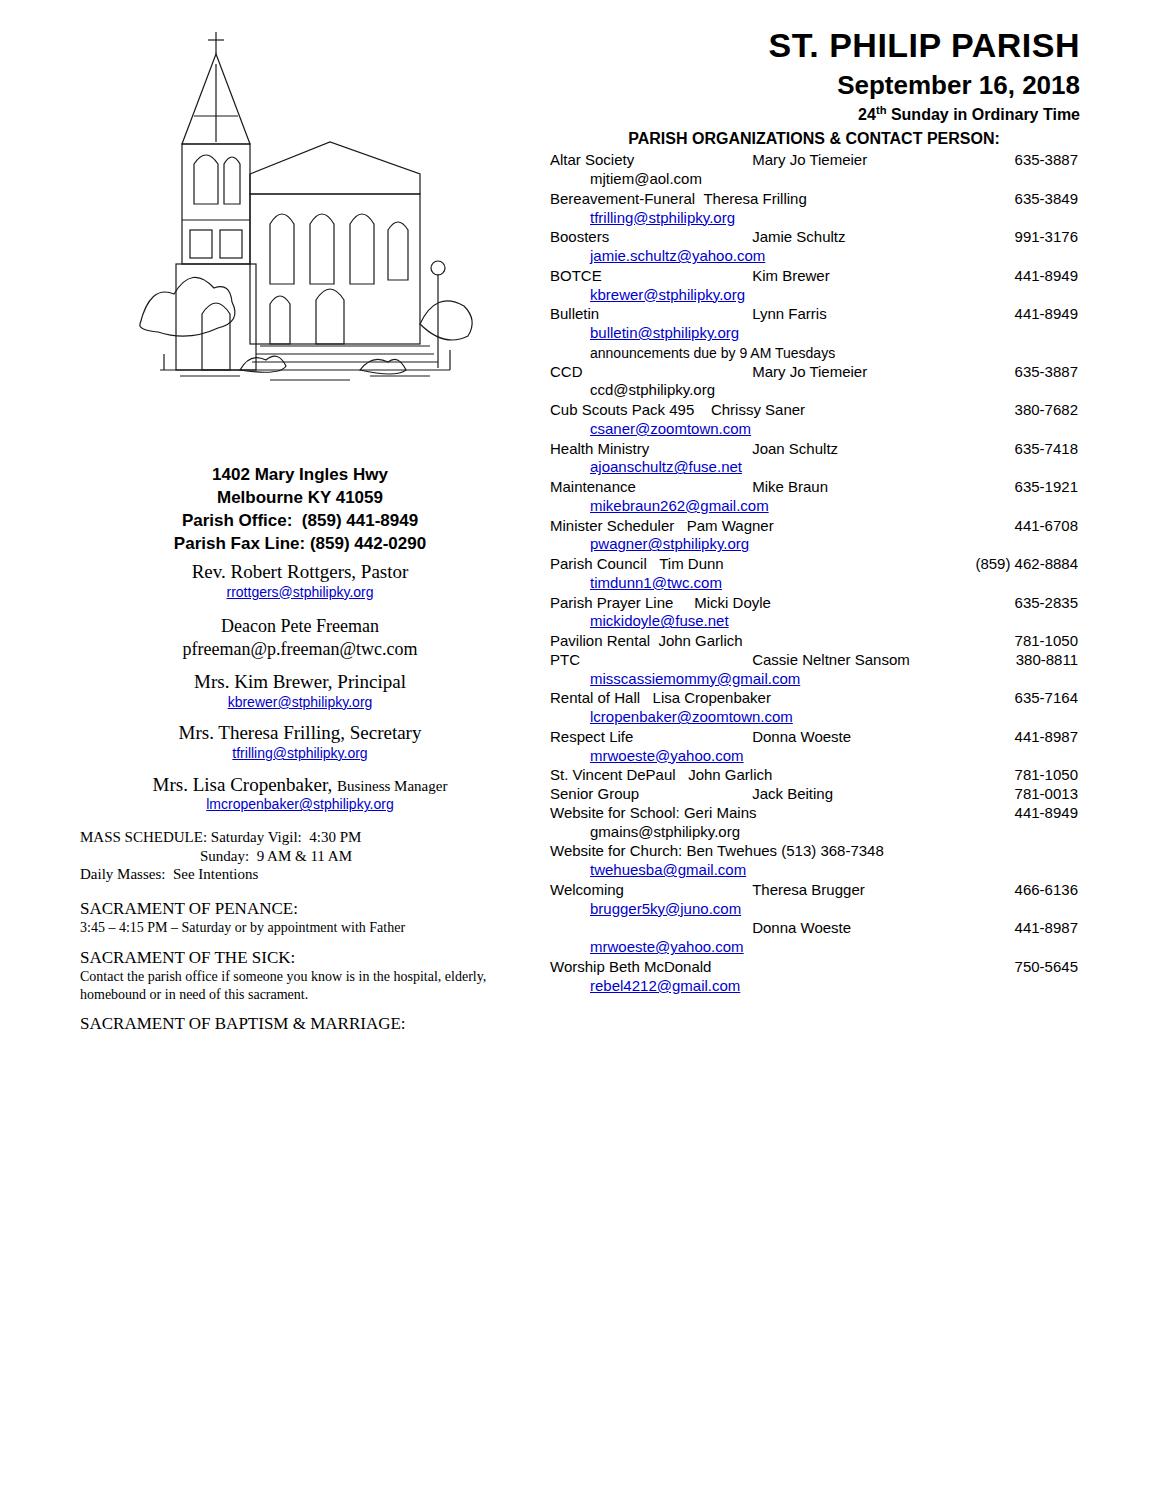1402 Mary Ingles Hwy
Melbourne KY 41059
Parish Office: (859) 441-8949
Parish Fax Line: (859) 442-0290
Rev. Robert Rottgers, Pastor
rrottgers@stphilipky.org
Deacon Pete Freeman
pfreeman@p.freeman@twc.com
Mrs. Kim Brewer, Principal
kbrewer@stphilipky.org
Mrs. Theresa Frilling, Secretary
tfrilling@stphilipky.org
Mrs. Lisa Cropenbaker, Business Manager
lmcropenbaker@stphilipky.org
MASS SCHEDULE: Saturday Vigil: 4:30 PM Sunday: 9 AM & 11 AM Daily Masses: See Intentions
SACRAMENT OF PENANCE:
3:45 – 4:15 PM – Saturday or by appointment with Father
SACRAMENT OF THE SICK:
Contact the parish office if someone you know is in the hospital, elderly, homebound or in need of this sacrament.
SACRAMENT OF BAPTISM & MARRIAGE:
ST. PHILIP PARISH
September 16, 2018
24th Sunday in Ordinary Time
PARISH ORGANIZATIONS & CONTACT PERSON:
| Altar Society | Mary Jo Tiemeier | 635-3887 |
| mjtiem@aol.com |
| Bereavement-Funeral Theresa Frilling | 635-3849 |
| tfrilling@stphilipky.org |
| Boosters | Jamie Schultz | 991-3176 |
| jamie.schultz@yahoo.com |
| BOTCE | Kim Brewer | 441-8949 |
| kbrewer@stphilipky.org |
| Bulletin | Lynn Farris | 441-8949 |
| bulletin@stphilipky.org |
| announcements due by 9 AM Tuesdays |
| CCD | Mary Jo Tiemeier | 635-3887 |
| ccd@stphilipky.org |
| Cub Scouts Pack 495 Chrissy Saner | 380-7682 |
| csaner@zoomtown.com |
| Health Ministry | Joan Schultz | 635-7418 |
| ajoanschultz@fuse.net |
| Maintenance | Mike Braun | 635-1921 |
| mikebraun262@gmail.com |
| Minister Scheduler Pam Wagner | 441-6708 |
| pwagner@stphilipky.org |
| Parish Council Tim Dunn | (859) 462-8884 |
| timdunn1@twc.com |
| Parish Prayer Line Micki Doyle | 635-2835 |
| mickidoyle@fuse.net |
| Pavilion Rental John Garlich | 781-1050 |
| PTC | Cassie Neltner Sansom | 380-8811 |
| misscassiemommy@gmail.com |
| Rental of Hall Lisa Cropenbaker | 635-7164 |
| lcropenbaker@zoomtown.com |
| Respect Life | Donna Woeste | 441-8987 |
| mrwoeste@yahoo.com |
| St. Vincent DePaul John Garlich | 781-1050 |
| Senior Group | Jack Beiting | 781-0013 |
| Website for School: Geri Mains | 441-8949 |
| gmains@stphilipky.org |
| Website for Church: Ben Twehues (513) 368-7348 |
| twehuesba@gmail.com |
| Welcoming | Theresa Brugger | 466-6136 |
| brugger5ky@juno.com |
| | Donna Woeste | 441-8987 |
| mrwoeste@yahoo.com |
| Worship Beth McDonald | 750-5645 |
| rebel4212@gmail.com |